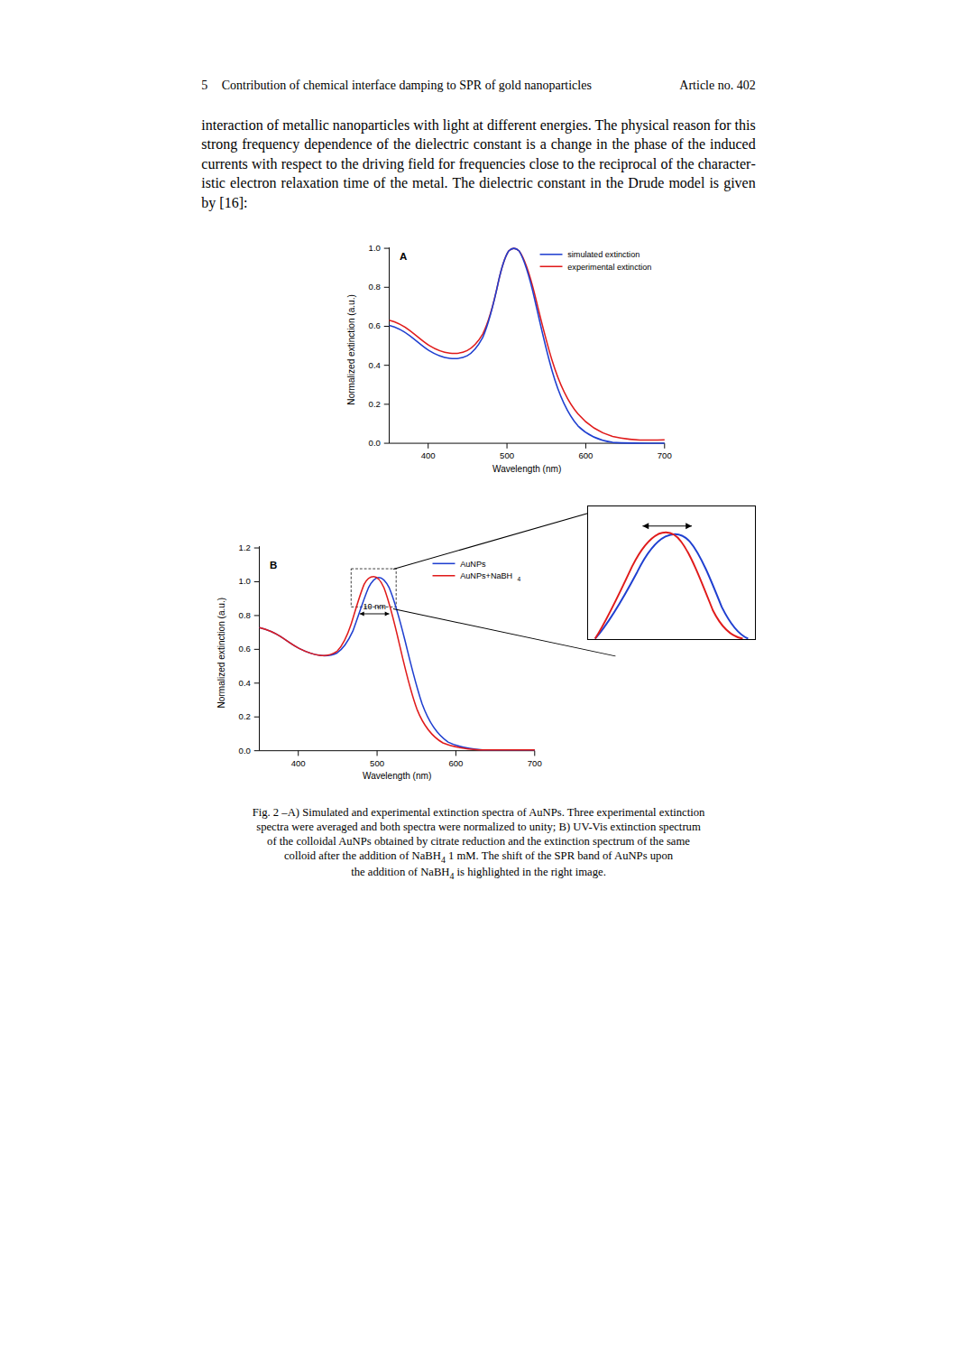5
Contribution of chemical interface damping to SPR of gold nanoparticles
Article no. 402
interaction of metallic nanoparticles with light at different energies. The physical reason for this strong frequency dependence of the dielectric constant is a change in the phase of the induced currents with respect to the driving field for frequencies close to the reciprocal of the characteristic electron relaxation time of the metal. The dielectric constant in the Drude model is given by [16]:
0.0 0.2 0.4 0.6 0.8 1.0 400 500 600 700 Wavelength (nm) Normalized extinction (a.u.) A simulated extinction experimental extinction
0.0 0.2 0.4 0.6 0.8 1.0 1.2 400 500 600 700 Wavelength (nm) Normalized extinction (a.u.) B AuNPs AuNPs+NaBH 4 10 nm
Fig. 2 –A) Simulated and experimental extinction spectra of AuNPs. Three experimental extinction
spectra were averaged and both spectra were normalized to unity; B) UV-Vis extinction spectrum
of the colloidal AuNPs obtained by citrate reduction and the extinction spectrum of the same
colloid after the addition of NaBH4 1 mM. The shift of the SPR band of AuNPs upon
the addition of NaBH4 is highlighted in the right image.